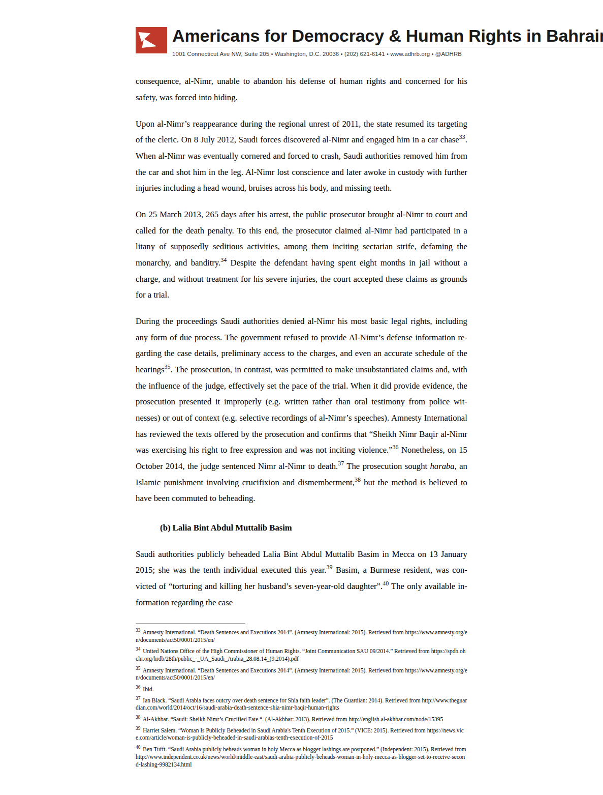Americans for Democracy & Human Rights in Bahrain
1001 Connecticut Ave NW, Suite 205 • Washington, D.C. 20036 • (202) 621-6141 • www.adhrb.org • @ADHRB
consequence, al-Nimr, unable to abandon his defense of human rights and concerned for his safety, was forced into hiding.
Upon al-Nimr’s reappearance during the regional unrest of 2011, the state resumed its targeting of the cleric. On 8 July 2012, Saudi forces discovered al-Nimr and engaged him in a car chase33. When al-Nimr was eventually cornered and forced to crash, Saudi authorities removed him from the car and shot him in the leg. Al-Nimr lost conscience and later awoke in custody with further injuries including a head wound, bruises across his body, and missing teeth.
On 25 March 2013, 265 days after his arrest, the public prosecutor brought al-Nimr to court and called for the death penalty. To this end, the prosecutor claimed al-Nimr had participated in a litany of supposedly seditious activities, among them inciting sectarian strife, defaming the monarchy, and banditry.34 Despite the defendant having spent eight months in jail without a charge, and without treatment for his severe injuries, the court accepted these claims as grounds for a trial.
During the proceedings Saudi authorities denied al-Nimr his most basic legal rights, including any form of due process. The government refused to provide Al-Nimr’s defense information regarding the case details, preliminary access to the charges, and even an accurate schedule of the hearings35. The prosecution, in contrast, was permitted to make unsubstantiated claims and, with the influence of the judge, effectively set the pace of the trial. When it did provide evidence, the prosecution presented it improperly (e.g. written rather than oral testimony from police witnesses) or out of context (e.g. selective recordings of al-Nimr’s speeches). Amnesty International has reviewed the texts offered by the prosecution and confirms that “Sheikh Nimr Baqir al-Nimr was exercising his right to free expression and was not inciting violence.”36 Nonetheless, on 15 October 2014, the judge sentenced Nimr al-Nimr to death.37 The prosecution sought haraba, an Islamic punishment involving crucifixion and dismemberment,38 but the method is believed to have been commuted to beheading.
(b) Lalia Bint Abdul Muttalib Basim
Saudi authorities publicly beheaded Lalia Bint Abdul Muttalib Basim in Mecca on 13 January 2015; she was the tenth individual executed this year.39 Basim, a Burmese resident, was convicted of “torturing and killing her husband’s seven-year-old daughter”.40 The only available information regarding the case
33 Amnesty International. “Death Sentences and Executions 2014”. (Amnesty International: 2015). Retrieved from https://www.amnesty.org/en/documents/act50/0001/2015/en/
34 United Nations Office of the High Commissioner of Human Rights. “Joint Communication SAU 09/2014.” Retrieved from https://spdb.ohchr.org/hrdb/28th/public_-_UA_Saudi_Arabia_28.08.14_(9.2014).pdf
35 Amnesty International. “Death Sentences and Executions 2014”. (Amnesty International: 2015). Retrieved from https://www.amnesty.org/en/documents/act50/0001/2015/en/
36 Ibid.
37 Ian Black. “Saudi Arabia faces outcry over death sentence for Shia faith leader”. (The Guardian: 2014). Retrieved from http://www.theguardian.com/world/2014/oct/16/saudi-arabia-death-sentence-shia-nimr-baqir-human-rights
38 Al-Akhbar. “Saudi: Sheikh Nimr’s Crucified Fate “. (Al-Akhbar: 2013). Retrieved from http://english.al-akhbar.com/node/15395
39 Harriet Salem. “Woman Is Publicly Beheaded in Saudi Arabia's Tenth Execution of 2015.” (VICE: 2015). Retrieved from https://news.vice.com/article/woman-is-publicly-beheaded-in-saudi-arabias-tenth-execution-of-2015
40 Ben Tufft. “Saudi Arabia publicly beheads woman in holy Mecca as blogger lashings are postponed.” (Independent: 2015). Retrieved from http://www.independent.co.uk/news/world/middle-east/saudi-arabia-publicly-beheads-woman-in-holy-mecca-as-blogger-set-to-receive-second-lashing-9982134.html